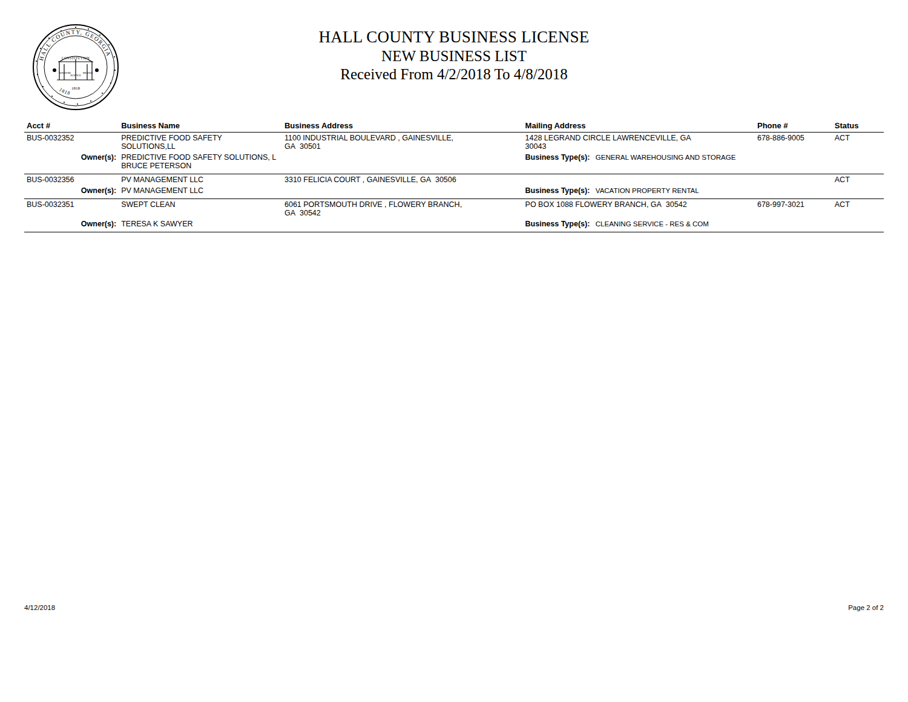HALL COUNTY, GEORGIA 1818 CONSTITUTION WISDOM JUSTICE MODER 1818
HALL COUNTY BUSINESS LICENSE
NEW BUSINESS LIST
Received From 4/2/2018 To 4/8/2018
| Acct # | Business Name | Business Address | Mailing Address | Phone # | Status |
| --- | --- | --- | --- | --- | --- |
| BUS-0032352 | PREDICTIVE FOOD SAFETY SOLUTIONS,LL | 1100 INDUSTRIAL BOULEVARD , GAINESVILLE, GA 30501 | 1428 LEGRAND CIRCLE LAWRENCEVILLE, GA 30043 | 678-886-9005 | ACT |
| Owner(s): | PREDICTIVE FOOD SAFETY SOLUTIONS, L BRUCE PETERSON | Business Type(s): GENERAL WAREHOUSING AND STORAGE | | |
| BUS-0032356 | PV MANAGEMENT LLC | 3310 FELICIA COURT , GAINESVILLE, GA 30506 | | | ACT |
| Owner(s): | PV MANAGEMENT LLC | Business Type(s): VACATION PROPERTY RENTAL | | |
| BUS-0032351 | SWEPT CLEAN | 6061 PORTSMOUTH DRIVE , FLOWERY BRANCH, GA 30542 | PO BOX 1088 FLOWERY BRANCH, GA 30542 | 678-997-3021 | ACT |
| Owner(s): | TERESA K SAWYER | Business Type(s): CLEANING SERVICE - RES & COM | | |
4/12/2018
Page 2 of 2